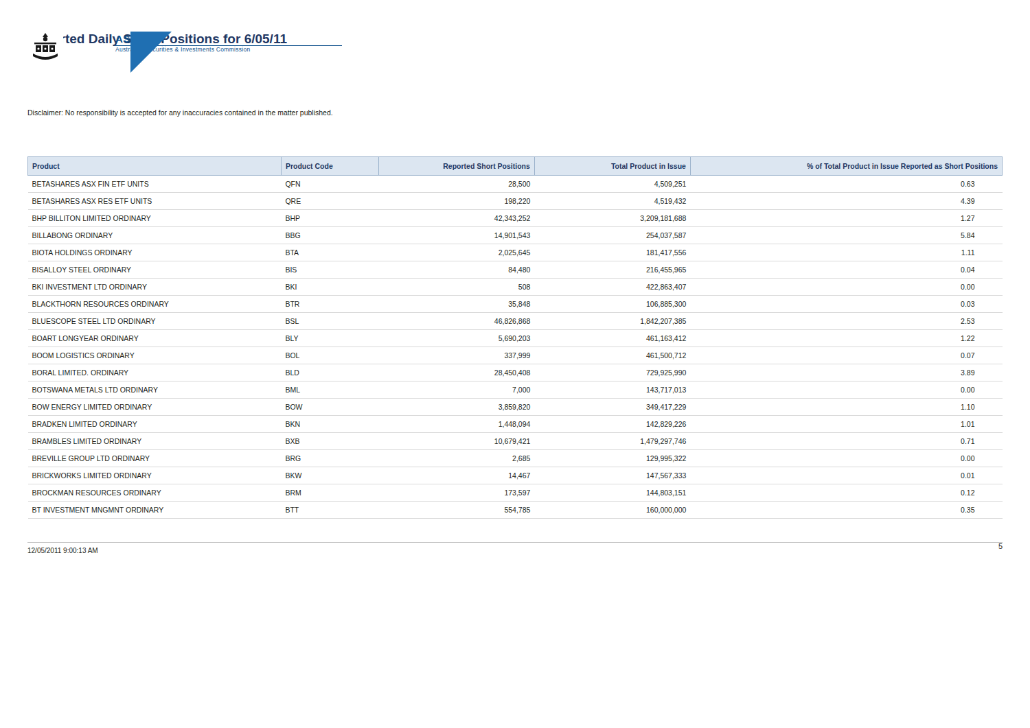ASIC
Australian Securities & Investments Commission
Reported Daily Short Positions for 6/05/11
Disclaimer: No responsibility is accepted for any inaccuracies contained in the matter published.
| Product | Product Code | Reported Short Positions | Total Product in Issue | % of Total Product in Issue Reported as Short Positions |
| --- | --- | --- | --- | --- |
| BETASHARES ASX FIN ETF UNITS | QFN | 28,500 | 4,509,251 | 0.63 |
| BETASHARES ASX RES ETF UNITS | QRE | 198,220 | 4,519,432 | 4.39 |
| BHP BILLITON LIMITED ORDINARY | BHP | 42,343,252 | 3,209,181,688 | 1.27 |
| BILLABONG ORDINARY | BBG | 14,901,543 | 254,037,587 | 5.84 |
| BIOTA HOLDINGS ORDINARY | BTA | 2,025,645 | 181,417,556 | 1.11 |
| BISALLOY STEEL ORDINARY | BIS | 84,480 | 216,455,965 | 0.04 |
| BKI INVESTMENT LTD ORDINARY | BKI | 508 | 422,863,407 | 0.00 |
| BLACKTHORN RESOURCES ORDINARY | BTR | 35,848 | 106,885,300 | 0.03 |
| BLUESCOPE STEEL LTD ORDINARY | BSL | 46,826,868 | 1,842,207,385 | 2.53 |
| BOART LONGYEAR ORDINARY | BLY | 5,690,203 | 461,163,412 | 1.22 |
| BOOM LOGISTICS ORDINARY | BOL | 337,999 | 461,500,712 | 0.07 |
| BORAL LIMITED. ORDINARY | BLD | 28,450,408 | 729,925,990 | 3.89 |
| BOTSWANA METALS LTD ORDINARY | BML | 7,000 | 143,717,013 | 0.00 |
| BOW ENERGY LIMITED ORDINARY | BOW | 3,859,820 | 349,417,229 | 1.10 |
| BRADKEN LIMITED ORDINARY | BKN | 1,448,094 | 142,829,226 | 1.01 |
| BRAMBLES LIMITED ORDINARY | BXB | 10,679,421 | 1,479,297,746 | 0.71 |
| BREVILLE GROUP LTD ORDINARY | BRG | 2,685 | 129,995,322 | 0.00 |
| BRICKWORKS LIMITED ORDINARY | BKW | 14,467 | 147,567,333 | 0.01 |
| BROCKMAN RESOURCES ORDINARY | BRM | 173,597 | 144,803,151 | 0.12 |
| BT INVESTMENT MNGMNT ORDINARY | BTT | 554,785 | 160,000,000 | 0.35 |
12/05/2011 9:00:13 AM 5